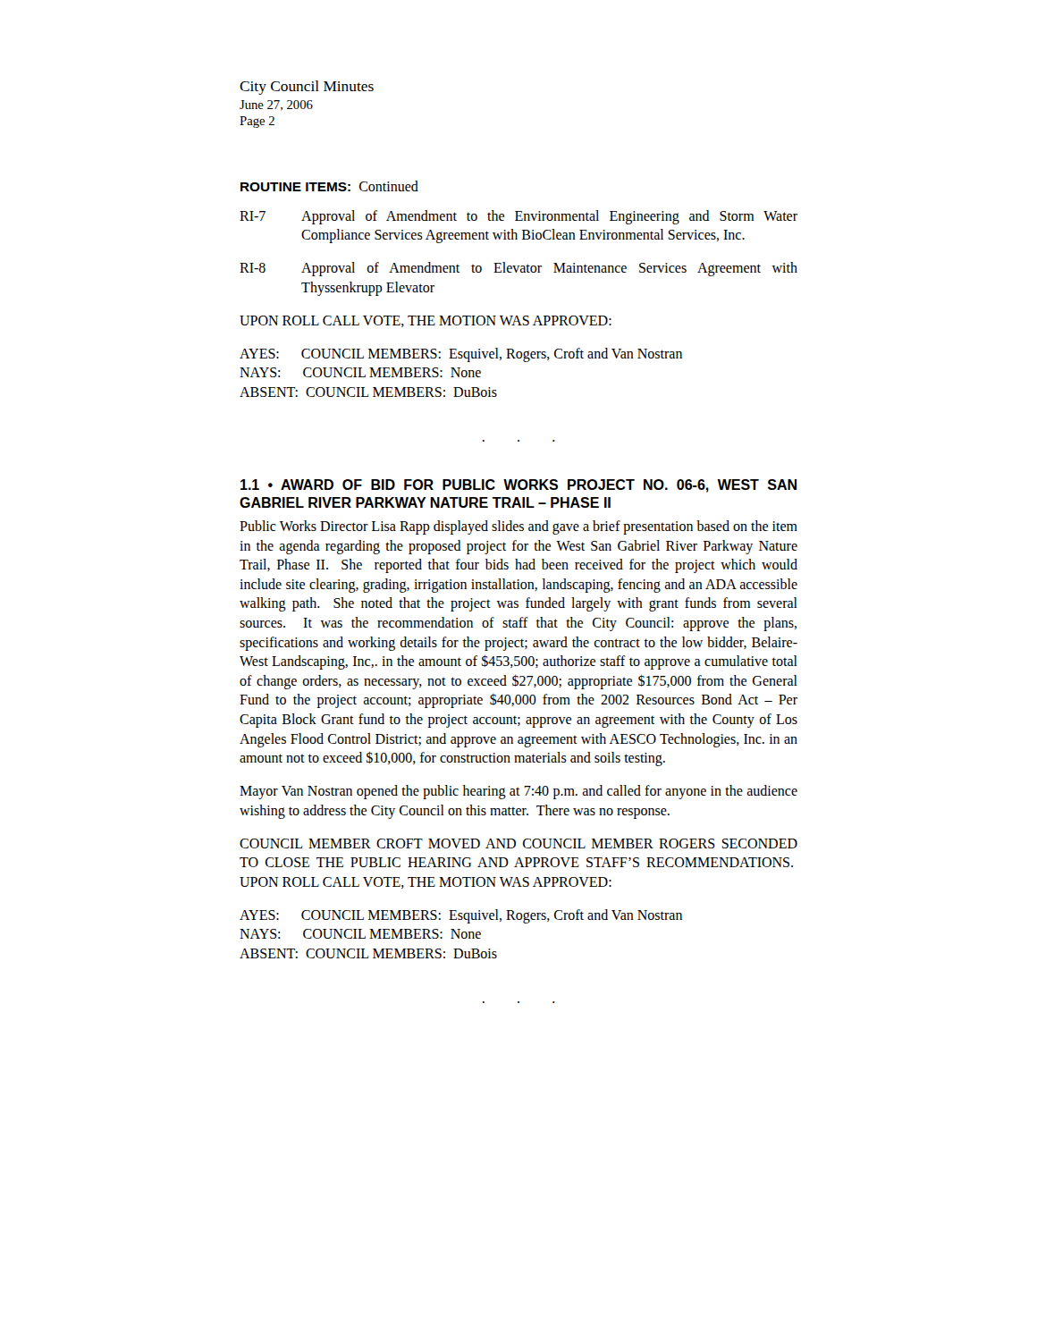City Council Minutes
June 27, 2006
Page 2
ROUTINE ITEMS: Continued
| RI-7 | Approval of Amendment to the Environmental Engineering and Storm Water Compliance Services Agreement with BioClean Environmental Services, Inc. |
| RI-8 | Approval of Amendment to Elevator Maintenance Services Agreement with Thyssenkrupp Elevator |
UPON ROLL CALL VOTE, THE MOTION WAS APPROVED:
AYES: COUNCIL MEMBERS: Esquivel, Rogers, Croft and Van Nostran
NAYS: COUNCIL MEMBERS: None
ABSENT: COUNCIL MEMBERS: DuBois
...
1.1 • AWARD OF BID FOR PUBLIC WORKS PROJECT NO. 06-6, WEST SAN GABRIEL RIVER PARKWAY NATURE TRAIL – PHASE II
Public Works Director Lisa Rapp displayed slides and gave a brief presentation based on the item in the agenda regarding the proposed project for the West San Gabriel River Parkway Nature Trail, Phase II. She reported that four bids had been received for the project which would include site clearing, grading, irrigation installation, landscaping, fencing and an ADA accessible walking path. She noted that the project was funded largely with grant funds from several sources. It was the recommendation of staff that the City Council: approve the plans, specifications and working details for the project; award the contract to the low bidder, Belaire-West Landscaping, Inc,. in the amount of $453,500; authorize staff to approve a cumulative total of change orders, as necessary, not to exceed $27,000; appropriate $175,000 from the General Fund to the project account; appropriate $40,000 from the 2002 Resources Bond Act – Per Capita Block Grant fund to the project account; approve an agreement with the County of Los Angeles Flood Control District; and approve an agreement with AESCO Technologies, Inc. in an amount not to exceed $10,000, for construction materials and soils testing.
Mayor Van Nostran opened the public hearing at 7:40 p.m. and called for anyone in the audience wishing to address the City Council on this matter. There was no response.
COUNCIL MEMBER CROFT MOVED AND COUNCIL MEMBER ROGERS SECONDED TO CLOSE THE PUBLIC HEARING AND APPROVE STAFF’S RECOMMENDATIONS. UPON ROLL CALL VOTE, THE MOTION WAS APPROVED:
AYES: COUNCIL MEMBERS: Esquivel, Rogers, Croft and Van Nostran
NAYS: COUNCIL MEMBERS: None
ABSENT: COUNCIL MEMBERS: DuBois
...